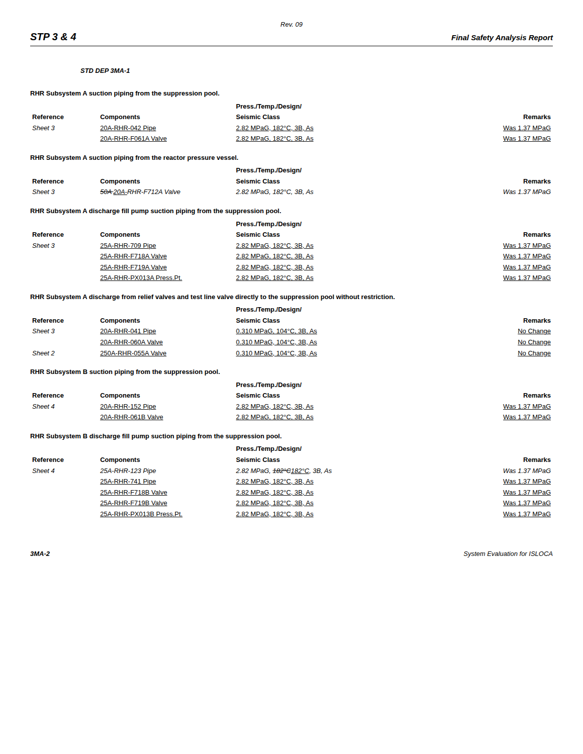Rev. 09
STP 3 & 4
Final Safety Analysis Report
STD DEP 3MA-1
RHR Subsystem A suction piping from the suppression pool.
| | | Press./Temp./Design/ | |
| --- | --- | --- | --- |
| Reference | Components | Seismic Class | Remarks |
| Sheet 3 | 20A-RHR-042 Pipe | 2.82 MPaG, 182°C, 3B, As | Was 1.37 MPaG |
| | 20A-RHR-F061A Valve | 2.82 MPaG, 182°C, 3B, As | Was 1.37 MPaG |
RHR Subsystem A suction piping from the reactor pressure vessel.
| | | Press./Temp./Design/ | |
| --- | --- | --- | --- |
| Reference | Components | Seismic Class | Remarks |
| Sheet 3 | 50A 20A- RHR-F712A Valve | 2.82 MPaG, 182°C, 3B, As | Was 1.37 MPaG |
RHR Subsystem A discharge fill pump suction piping from the suppression pool.
| | | Press./Temp./Design/ | |
| --- | --- | --- | --- |
| Reference | Components | Seismic Class | Remarks |
| Sheet 3 | 25A-RHR-709 Pipe | 2.82 MPaG, 182°C, 3B, As | Was 1.37 MPaG |
| | 25A-RHR-F718A Valve | 2.82 MPaG, 182°C, 3B, As | Was 1.37 MPaG |
| | 25A-RHR-F719A Valve | 2.82 MPaG, 182°C, 3B, As | Was 1.37 MPaG |
| | 25A-RHR-PX013A Press.Pt. | 2.82 MPaG, 182°C, 3B, As | Was 1.37 MPaG |
RHR Subsystem A discharge from relief valves and test line valve directly to the suppression pool without restriction.
| | | Press./Temp./Design/ | |
| --- | --- | --- | --- |
| Reference | Components | Seismic Class | Remarks |
| Sheet 3 | 20A-RHR-041 Pipe | 0.310 MPaG, 104°C, 3B, As | No Change |
| | 20A-RHR-060A Valve | 0.310 MPaG, 104°C, 3B, As | No Change |
| Sheet 2 | 250A-RHR-055A Valve | 0.310 MPaG, 104°C, 3B, As | No Change |
RHR Subsystem B suction piping from the suppression pool.
| | | Press./Temp./Design/ | |
| --- | --- | --- | --- |
| Reference | Components | Seismic Class | Remarks |
| Sheet 4 | 20A-RHR-152 Pipe | 2.82 MPaG, 182°C, 3B, As | Was 1.37 MPaG |
| | 20A-RHR-061B Valve | 2.82 MPaG, 182°C, 3B, As | Was 1.37 MPaG |
RHR Subsystem B discharge fill pump suction piping from the suppression pool.
| | | Press./Temp./Design/ | |
| --- | --- | --- | --- |
| Reference | Components | Seismic Class | Remarks |
| Sheet 4 | 25A-RHR-123 Pipe | 2.82 MPaG, 182°C 182°C , 3B, As | Was 1.37 MPaG |
| | 25A-RHR-741 Pipe | 2.82 MPaG, 182°C, 3B, As | Was 1.37 MPaG |
| | 25A-RHR-F718B Valve | 2.82 MPaG, 182°C, 3B, As | Was 1.37 MPaG |
| | 25A-RHR-F719B Valve | 2.82 MPaG, 182°C, 3B, As | Was 1.37 MPaG |
| | 25A-RHR-PX013B Press.Pt. | 2.82 MPaG, 182°C, 3B, As | Was 1.37 MPaG |
3MA-2
System Evaluation for ISLOCA